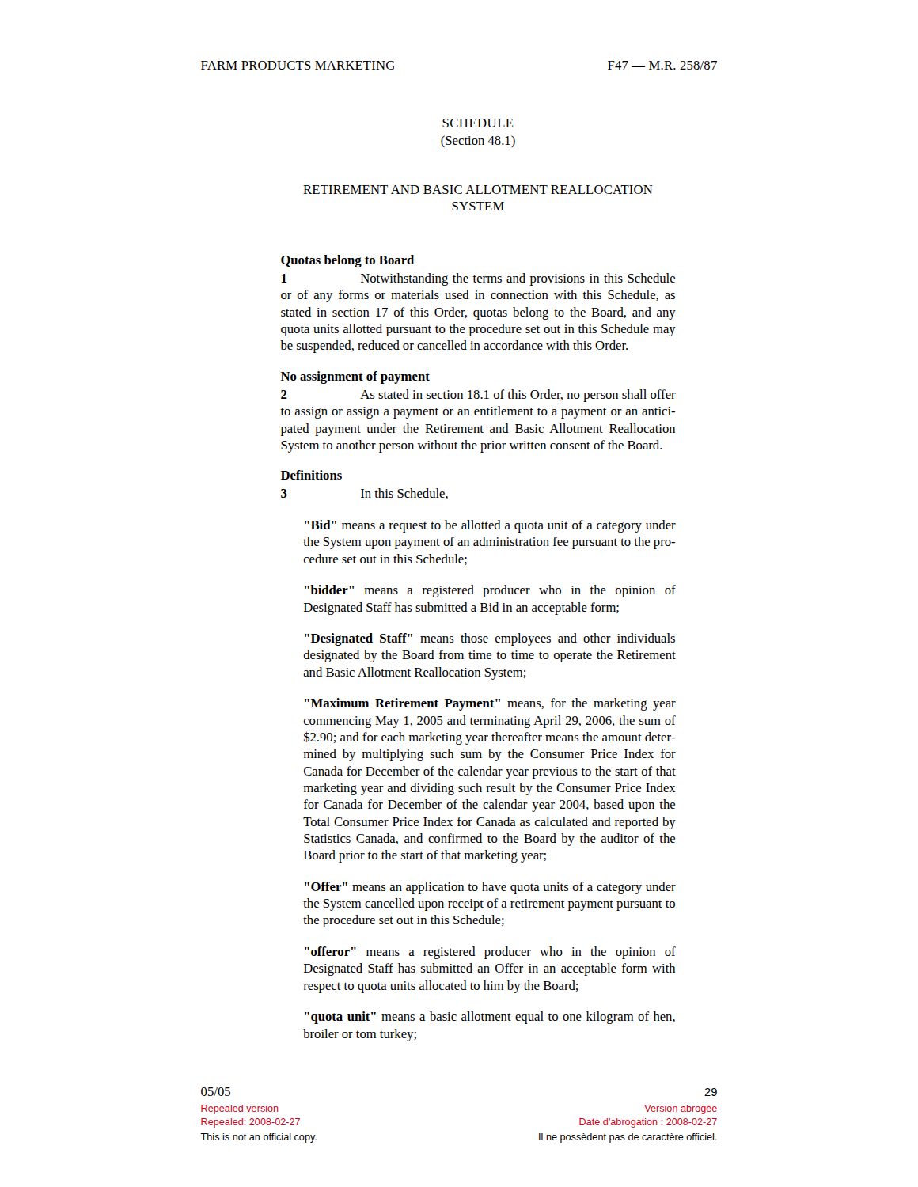Farm Products Marketing
F47 — M.R. 258/87
SCHEDULE
(Section 48.1)
RETIREMENT AND BASIC ALLOTMENT REALLOCATION SYSTEM
Quotas belong to Board
1 Notwithstanding the terms and provisions in this Schedule or of any forms or materials used in connection with this Schedule, as stated in section 17 of this Order, quotas belong to the Board, and any quota units allotted pursuant to the procedure set out in this Schedule may be suspended, reduced or cancelled in accordance with this Order.
No assignment of payment
2 As stated in section 18.1 of this Order, no person shall offer to assign or assign a payment or an entitlement to a payment or an anticipated payment under the Retirement and Basic Allotment Reallocation System to another person without the prior written consent of the Board.
Definitions
3 In this Schedule,
"Bid" means a request to be allotted a quota unit of a category under the System upon payment of an administration fee pursuant to the procedure set out in this Schedule;
"bidder" means a registered producer who in the opinion of Designated Staff has submitted a Bid in an acceptable form;
"Designated Staff" means those employees and other individuals designated by the Board from time to time to operate the Retirement and Basic Allotment Reallocation System;
"Maximum Retirement Payment" means, for the marketing year commencing May 1, 2005 and terminating April 29, 2006, the sum of $2.90; and for each marketing year thereafter means the amount determined by multiplying such sum by the Consumer Price Index for Canada for December of the calendar year previous to the start of that marketing year and dividing such result by the Consumer Price Index for Canada for December of the calendar year 2004, based upon the Total Consumer Price Index for Canada as calculated and reported by Statistics Canada, and confirmed to the Board by the auditor of the Board prior to the start of that marketing year;
"Offer" means an application to have quota units of a category under the System cancelled upon receipt of a retirement payment pursuant to the procedure set out in this Schedule;
"offeror" means a registered producer who in the opinion of Designated Staff has submitted an Offer in an acceptable form with respect to quota units allocated to him by the Board;
"quota unit" means a basic allotment equal to one kilogram of hen, broiler or tom turkey;
05/05
29
Repealed version
Version abrogée
Repealed: 2008-02-27
Date d'abrogation : 2008-02-27
This is not an official copy.
Il ne possèdent pas de caractère officiel.